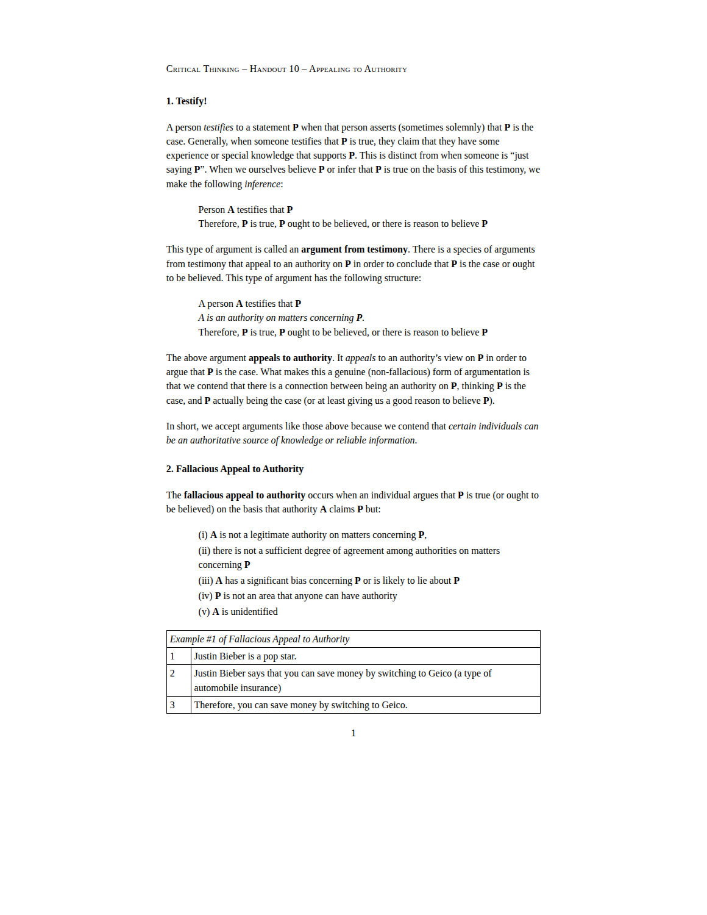Critical Thinking – Handout 10 – Appealing to Authority
1. Testify!
A person testifies to a statement P when that person asserts (sometimes solemnly) that P is the case. Generally, when someone testifies that P is true, they claim that they have some experience or special knowledge that supports P. This is distinct from when someone is “just saying P”. When we ourselves believe P or infer that P is true on the basis of this testimony, we make the following inference:
Person A testifies that P
Therefore, P is true, P ought to be believed, or there is reason to believe P
This type of argument is called an argument from testimony. There is a species of arguments from testimony that appeal to an authority on P in order to conclude that P is the case or ought to be believed. This type of argument has the following structure:
A person A testifies that P
A is an authority on matters concerning P.
Therefore, P is true, P ought to be believed, or there is reason to believe P
The above argument appeals to authority. It appeals to an authority’s view on P in order to argue that P is the case. What makes this a genuine (non-fallacious) form of argumentation is that we contend that there is a connection between being an authority on P, thinking P is the case, and P actually being the case (or at least giving us a good reason to believe P).
In short, we accept arguments like those above because we contend that certain individuals can be an authoritative source of knowledge or reliable information.
2. Fallacious Appeal to Authority
The fallacious appeal to authority occurs when an individual argues that P is true (or ought to be believed) on the basis that authority A claims P but:
(i) A is not a legitimate authority on matters concerning P,
(ii) there is not a sufficient degree of agreement among authorities on matters concerning P
(iii) A has a significant bias concerning P or is likely to lie about P
(iv) P is not an area that anyone can have authority
(v) A is unidentified
| Example #1 of Fallacious Appeal to Authority |
| 1 | Justin Bieber is a pop star. |
| 2 | Justin Bieber says that you can save money by switching to Geico (a type of automobile insurance) |
| 3 | Therefore, you can save money by switching to Geico. |
1